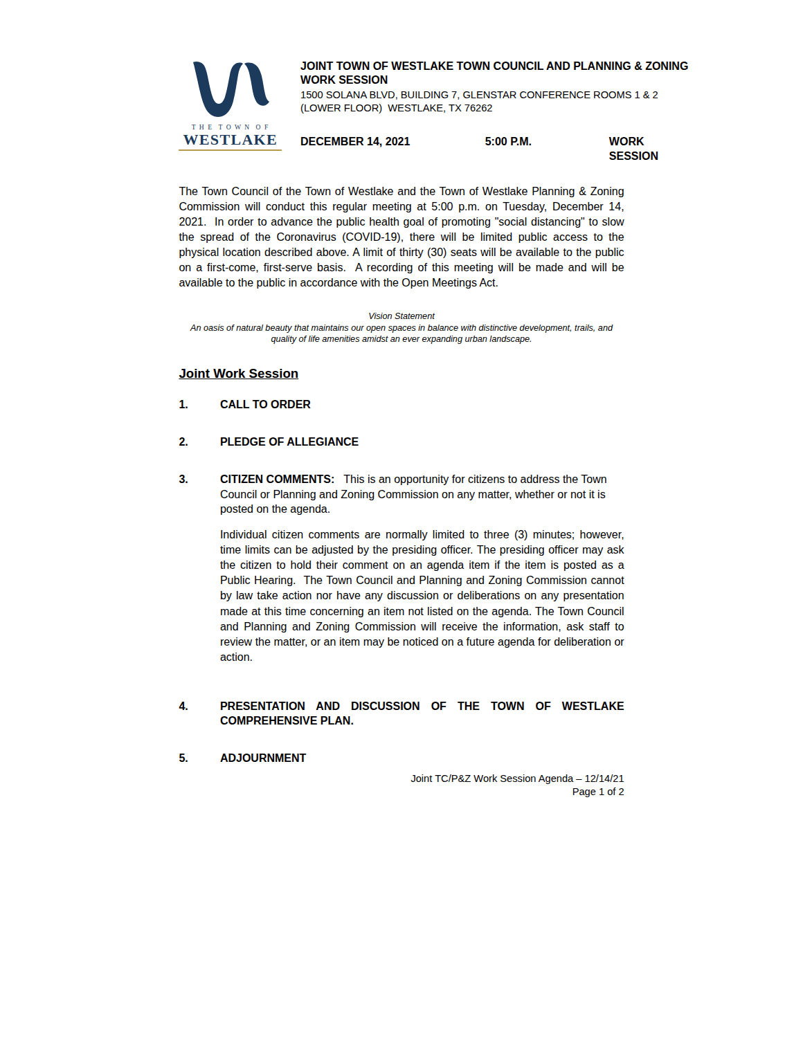T H E T O W N O F
WESTLAKE
JOINT TOWN OF WESTLAKE TOWN COUNCIL AND PLANNING & ZONING WORK SESSION
1500 SOLANA BLVD, BUILDING 7, GLENSTAR CONFERENCE ROOMS 1 & 2 (LOWER FLOOR) WESTLAKE, TX 76262
DECEMBER 14, 2021 5:00 P.M. WORK SESSION
The Town Council of the Town of Westlake and the Town of Westlake Planning & Zoning Commission will conduct this regular meeting at 5:00 p.m. on Tuesday, December 14, 2021. In order to advance the public health goal of promoting "social distancing" to slow the spread of the Coronavirus (COVID-19), there will be limited public access to the physical location described above. A limit of thirty (30) seats will be available to the public on a first-come, first-serve basis. A recording of this meeting will be made and will be available to the public in accordance with the Open Meetings Act.
Vision Statement
An oasis of natural beauty that maintains our open spaces in balance with distinctive development, trails, and quality of life amenities amidst an ever expanding urban landscape.
Joint Work Session
1.
Call to Order
2.
Pledge of Allegiance
3.
Citizen Comments: This is an opportunity for citizens to address the Town Council or Planning and Zoning Commission on any matter, whether or not it is posted on the agenda.
Individual citizen comments are normally limited to three (3) minutes; however, time limits can be adjusted by the presiding officer. The presiding officer may ask the citizen to hold their comment on an agenda item if the item is posted as a Public Hearing. The Town Council and Planning and Zoning Commission cannot by law take action nor have any discussion or deliberations on any presentation made at this time concerning an item not listed on the agenda. The Town Council and Planning and Zoning Commission will receive the information, ask staff to review the matter, or an item may be noticed on a future agenda for deliberation or action.
4.
Presentation and discussion of the Town of Westlake Comprehensive Plan.
5.
Adjournment
Joint TC/P&Z Work Session Agenda – 12/14/21
Page 1 of 2